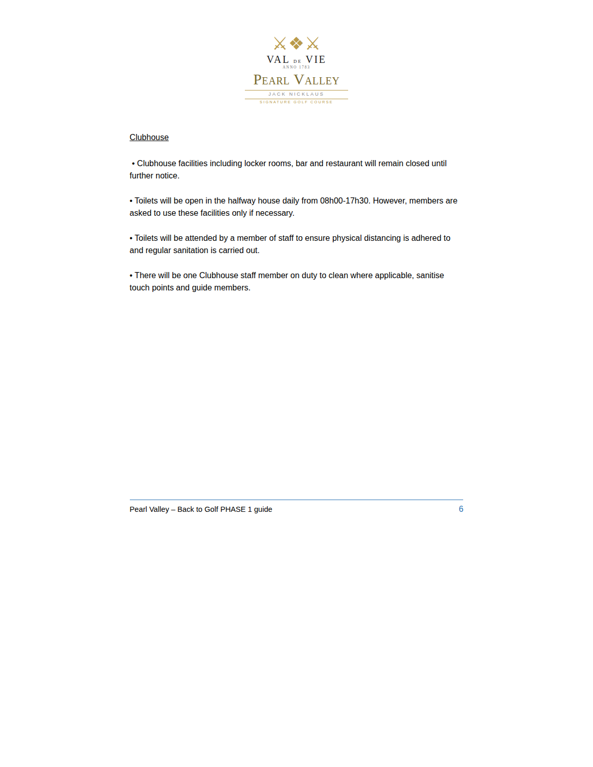⚔❖⚔
VAL de VIE
ANNO 1783
PEARL VALLEY
JACK NICKLAUS
SIGNATURE GOLF COURSE
Clubhouse
• Clubhouse facilities including locker rooms, bar and restaurant will remain closed until further notice.
• Toilets will be open in the halfway house daily from 08h00-17h30. However, members are asked to use these facilities only if necessary.
• Toilets will be attended by a member of staff to ensure physical distancing is adhered to and regular sanitation is carried out.
• There will be one Clubhouse staff member on duty to clean where applicable, sanitise touch points and guide members.
Pearl Valley – Back to Golf PHASE 1 guide 6